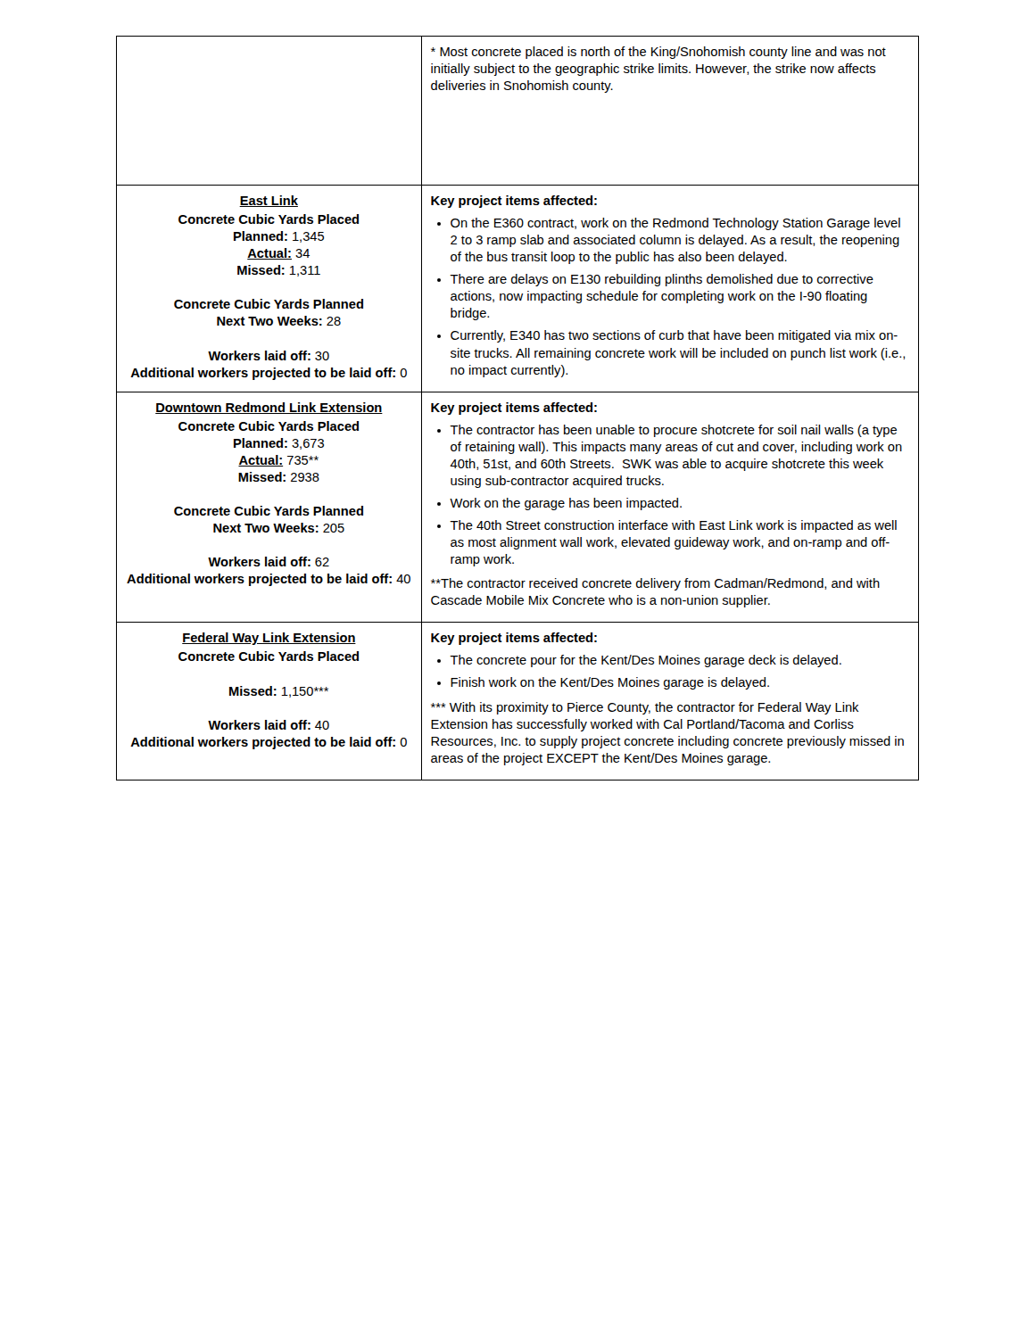| | * Most concrete placed is north of the King/Snohomish county line and was not initially subject to the geographic strike limits. However, the strike now affects deliveries in Snohomish county. |
| East Link Concrete Cubic Yards Placed Planned: 1,345 Actual: 34 Missed: 1,311 Concrete Cubic Yards Planned Next Two Weeks: 28 Workers laid off: 30 Additional workers projected to be laid off: 0 | Key project items affected: On the E360 contract, work on the Redmond Technology Station Garage level 2 to 3 ramp slab and associated column is delayed. As a result, the reopening of the bus transit loop to the public has also been delayed. There are delays on E130 rebuilding plinths demolished due to corrective actions, now impacting schedule for completing work on the I-90 floating bridge. Currently, E340 has two sections of curb that have been mitigated via mix on-site trucks. All remaining concrete work will be included on punch list work (i.e., no impact currently). |
| Downtown Redmond Link Extension Concrete Cubic Yards Placed Planned: 3,673 Actual: 735** Missed: 2938 Concrete Cubic Yards Planned Next Two Weeks: 205 Workers laid off: 62 Additional workers projected to be laid off: 40 | Key project items affected: The contractor has been unable to procure shotcrete for soil nail walls (a type of retaining wall). This impacts many areas of cut and cover, including work on 40th, 51st, and 60th Streets. SWK was able to acquire shotcrete this week using sub-contractor acquired trucks. Work on the garage has been impacted. The 40th Street construction interface with East Link work is impacted as well as most alignment wall work, elevated guideway work, and on-ramp and off-ramp work. **The contractor received concrete delivery from Cadman/Redmond, and with Cascade Mobile Mix Concrete who is a non-union supplier. |
| Federal Way Link Extension Concrete Cubic Yards Placed Missed: 1,150*** Workers laid off: 40 Additional workers projected to be laid off: 0 | Key project items affected: The concrete pour for the Kent/Des Moines garage deck is delayed. Finish work on the Kent/Des Moines garage is delayed. *** With its proximity to Pierce County, the contractor for Federal Way Link Extension has successfully worked with Cal Portland/Tacoma and Corliss Resources, Inc. to supply project concrete including concrete previously missed in areas of the project EXCEPT the Kent/Des Moines garage. |